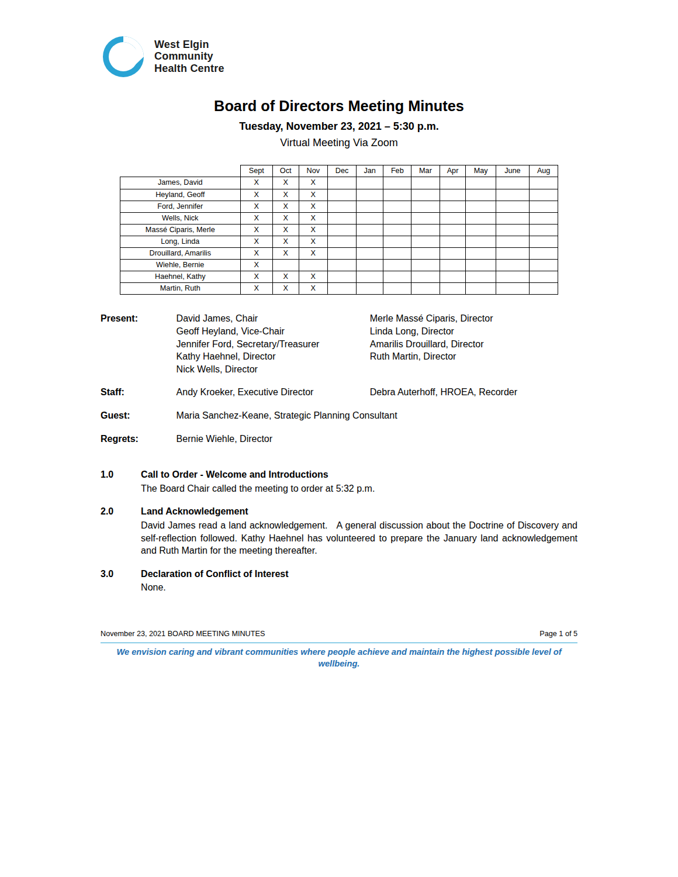West Elgin
Community
Health Centre
Board of Directors Meeting Minutes
Tuesday, November 23, 2021 – 5:30 p.m.
Virtual Meeting Via Zoom
| | Sept | Oct | Nov | Dec | Jan | Feb | Mar | Apr | May | June | Aug |
| --- | --- | --- | --- | --- | --- | --- | --- | --- | --- | --- | --- |
| James, David | X | X | X | | | | | | | | |
| Heyland, Geoff | X | X | X | | | | | | | | |
| Ford, Jennifer | X | X | X | | | | | | | | |
| Wells, Nick | X | X | X | | | | | | | | |
| Massé Ciparis, Merle | X | X | X | | | | | | | | |
| Long, Linda | X | X | X | | | | | | | | |
| Drouillard, Amarilis | X | X | X | | | | | | | | |
| Wiehle, Bernie | X | | | | | | | | | | |
| Haehnel, Kathy | X | X | X | | | | | | | | |
| Martin, Ruth | X | X | X | | | | | | | | |
| Present: | David James, Chair Geoff Heyland, Vice-Chair Jennifer Ford, Secretary/Treasurer Kathy Haehnel, Director Nick Wells, Director | Merle Massé Ciparis, Director Linda Long, Director Amarilis Drouillard, Director Ruth Martin, Director |
| Staff: | Andy Kroeker, Executive Director | Debra Auterhoff, HROEA, Recorder |
| Guest: | Maria Sanchez-Keane, Strategic Planning Consultant |
| Regrets: | Bernie Wiehle, Director |
1.0 Call to Order - Welcome and Introductions
The Board Chair called the meeting to order at 5:32 p.m.
2.0 Land Acknowledgement
David James read a land acknowledgement. A general discussion about the Doctrine of Discovery and self-reflection followed. Kathy Haehnel has volunteered to prepare the January land acknowledgement and Ruth Martin for the meeting thereafter.
3.0 Declaration of Conflict of Interest
None.
November 23, 2021 BOARD MEETING MINUTES Page 1 of 5
We envision caring and vibrant communities where people achieve and maintain the highest possible level of wellbeing.